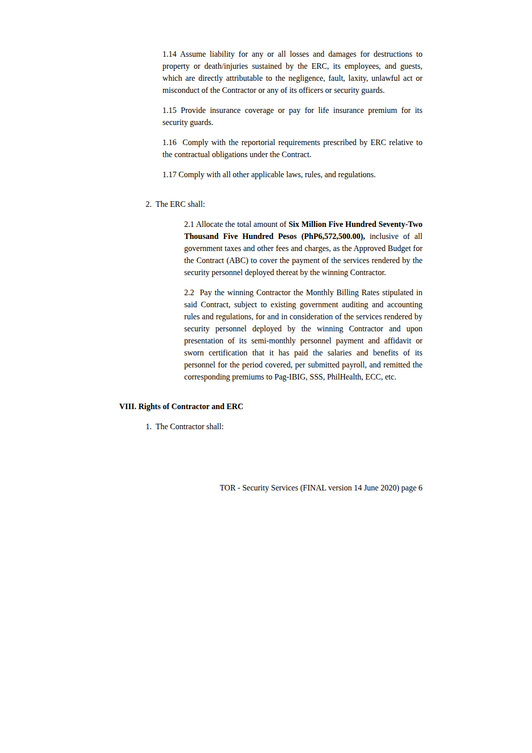1.14 Assume liability for any or all losses and damages for destructions to property or death/injuries sustained by the ERC, its employees, and guests, which are directly attributable to the negligence, fault, laxity, unlawful act or misconduct of the Contractor or any of its officers or security guards.
1.15 Provide insurance coverage or pay for life insurance premium for its security guards.
1.16 Comply with the reportorial requirements prescribed by ERC relative to the contractual obligations under the Contract.
1.17 Comply with all other applicable laws, rules, and regulations.
2. The ERC shall:
2.1 Allocate the total amount of Six Million Five Hundred Seventy-Two Thousand Five Hundred Pesos (PhP6,572,500.00), inclusive of all government taxes and other fees and charges, as the Approved Budget for the Contract (ABC) to cover the payment of the services rendered by the security personnel deployed thereat by the winning Contractor.
2.2 Pay the winning Contractor the Monthly Billing Rates stipulated in said Contract, subject to existing government auditing and accounting rules and regulations, for and in consideration of the services rendered by security personnel deployed by the winning Contractor and upon presentation of its semi-monthly personnel payment and affidavit or sworn certification that it has paid the salaries and benefits of its personnel for the period covered, per submitted payroll, and remitted the corresponding premiums to Pag-IBIG, SSS, PhilHealth, ECC, etc.
VIII. Rights of Contractor and ERC
1. The Contractor shall:
TOR - Security Services (FINAL version 14 June 2020) page 6